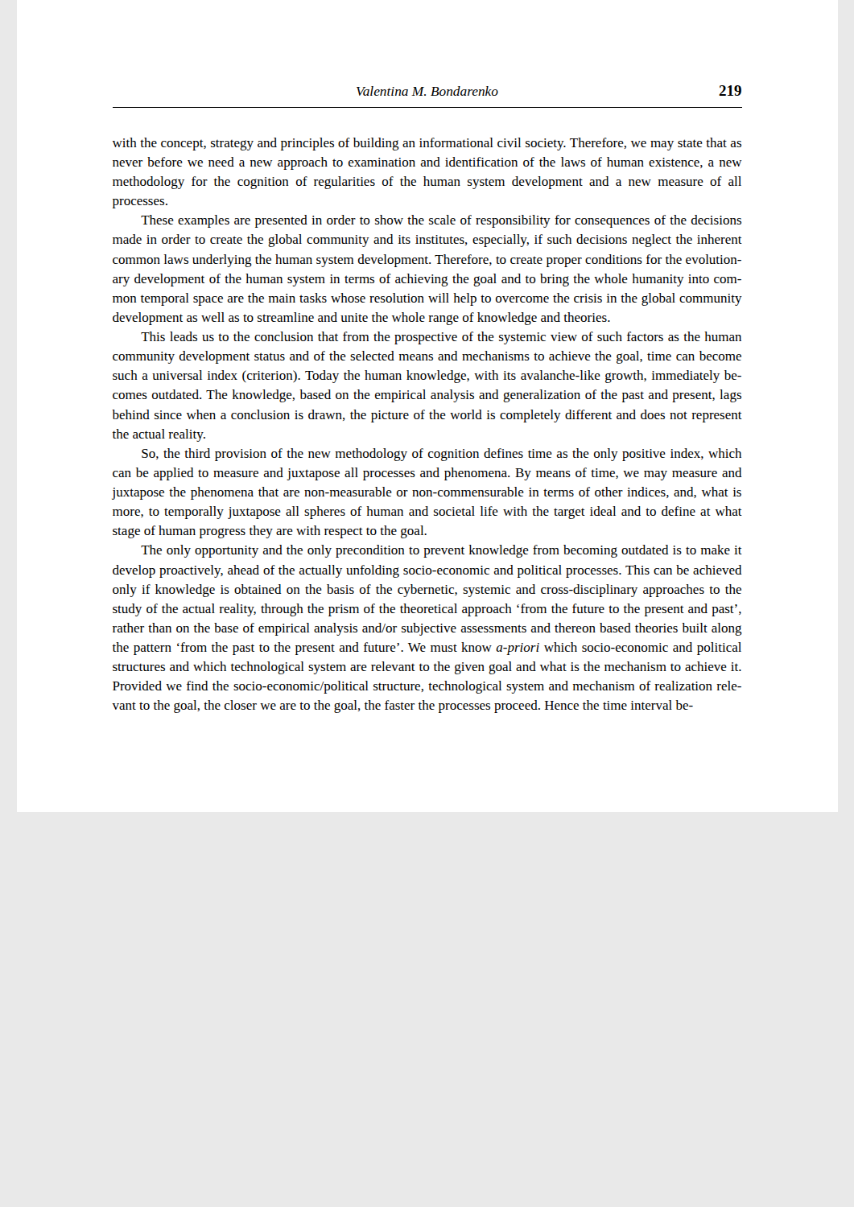Valentina M. Bondarenko 219
with the concept, strategy and principles of building an informational civil society. Therefore, we may state that as never before we need a new approach to examination and identification of the laws of human existence, a new methodology for the cognition of regularities of the human system development and a new measure of all processes.
These examples are presented in order to show the scale of responsibility for consequences of the decisions made in order to create the global community and its institutes, especially, if such decisions neglect the inherent common laws underlying the human system development. Therefore, to create proper conditions for the evolutionary development of the human system in terms of achieving the goal and to bring the whole humanity into common temporal space are the main tasks whose resolution will help to overcome the crisis in the global community development as well as to streamline and unite the whole range of knowledge and theories.
This leads us to the conclusion that from the prospective of the systemic view of such factors as the human community development status and of the selected means and mechanisms to achieve the goal, time can become such a universal index (criterion). Today the human knowledge, with its avalanche-like growth, immediately becomes outdated. The knowledge, based on the empirical analysis and generalization of the past and present, lags behind since when a conclusion is drawn, the picture of the world is completely different and does not represent the actual reality.
So, the third provision of the new methodology of cognition defines time as the only positive index, which can be applied to measure and juxtapose all processes and phenomena. By means of time, we may measure and juxtapose the phenomena that are non-measurable or non-commensurable in terms of other indices, and, what is more, to temporally juxtapose all spheres of human and societal life with the target ideal and to define at what stage of human progress they are with respect to the goal.
The only opportunity and the only precondition to prevent knowledge from becoming outdated is to make it develop proactively, ahead of the actually unfolding socio-economic and political processes. This can be achieved only if knowledge is obtained on the basis of the cybernetic, systemic and cross-disciplinary approaches to the study of the actual reality, through the prism of the theoretical approach ‘from the future to the present and past’, rather than on the base of empirical analysis and/or subjective assessments and thereon based theories built along the pattern ‘from the past to the present and future’. We must know a-priori which socio-economic and political structures and which technological system are relevant to the given goal and what is the mechanism to achieve it. Provided we find the socio-economic/political structure, technological system and mechanism of realization relevant to the goal, the closer we are to the goal, the faster the processes proceed. Hence the time interval be-